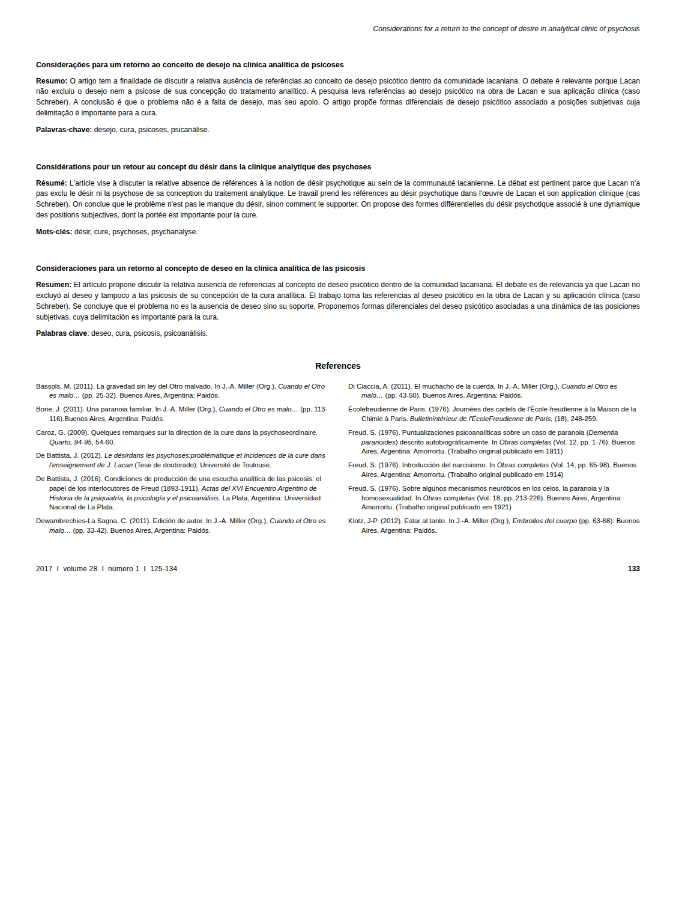Considerations for a return to the concept of desire in analytical clinic of psychosis
Considerações para um retorno ao conceito de desejo na clínica analítica de psicoses
Resumo: O artigo tem a finalidade de discutir a relativa ausência de referências ao conceito de desejo psicótico dentro da comunidade lacaniana. O debate é relevante porque Lacan não excluiu o desejo nem a psicose de sua concepção do tratamento analítico. A pesquisa leva referências ao desejo psicótico na obra de Lacan e sua aplicação clínica (caso Schreber). A conclusão é que o problema não é a falta de desejo, mas seu apoio. O artigo propõe formas diferenciais de desejo psicótico associado a posições subjetivas cuja delimitação é importante para a cura.
Palavras-chave: desejo, cura, psicoses, psicanálise.
Considérations pour un retour au concept du désir dans la clinique analytique des psychoses
Résumé: L'article vise à discuter la relative absence de références à la notion de désir psychotique au sein de la communauté lacanienne. Le débat est pertinent parce que Lacan n'a pas exclu le désir ni la psychose de sa conception du traitement analytique. Le travail prend les références au désir psychotique dans l'œuvre de Lacan et son application clinique (cas Schreber). On conclue que le problème n'est pas le manque du désir, sinon comment le supporter. On propose des formes différentielles du désir psychotique associé à une dynamique des positions subjectives, dont la portée est importante pour la cure.
Mots-clés: désir, cure, psychoses, psychanalyse.
Consideraciones para un retorno al concepto de deseo en la clínica analítica de las psicosis
Resumen: El artículo propone discutir la relativa ausencia de referencias al concepto de deseo psicótico dentro de la comunidad lacaniana. El debate es de relevancia ya que Lacan no excluyó al deseo y tampoco a las psicosis de su concepción de la cura analítica. El trabajo toma las referencias al deseo psicótico en la obra de Lacan y su aplicación clínica (caso Schreber). Se concluye que el problema no es la ausencia de deseo sino su soporte. Proponemos formas diferenciales del deseo psicótico asociadas a una dinámica de las posiciones subjetivas, cuya delimitación es importante para la cura.
Palabras clave: deseo, cura, psicosis, psicoanálisis.
References
Bassols, M. (2011). La gravedad sin ley del Otro malvado. In J.-A. Miller (Org.), Cuando el Otro es malo… (pp. 25-32). Buenos Aires, Argentina: Paidós.
Borie, J. (2011). Una paranoia familiar. In J.-A. Miller (Org.), Cuando el Otro es malo… (pp. 113-116).Buenos Aires, Argentina: Paidós.
Caroz, G. (2009). Quelques remarques sur la direction de la cure dans la psychoseordinaire. Quarto, 94-95, 54-60.
De Battista, J. (2012). Le désirdans les psychoses:problématique et incidences de la cure dans l'enseignement de J. Lacan (Tese de doutorado). Université de Toulouse.
De Battista, J. (2016). Condiciones de producción de una escucha analítica de las psicosis: el papel de los interlocutores de Freud (1893-1911). Actas del XVI Encuentro Argentino de Historia de la psiquiatría, la psicología y el psicoanálisis. La Plata, Argentina: Universidad Nacional de La Plata.
Dewambrechies-La Sagna, C. (2011). Edición de autor. In J.-A. Miller (Org.), Cuando el Otro es malo… (pp. 33-42). Buenos Aires, Argentina: Paidós.
Di Ciaccia, A. (2011). El muchacho de la cuerda. In J.-A. Miller (Org.), Cuando el Otro es malo… (pp. 43-50). Buenos Aires, Argentina: Paidós.
Écolefreudienne de Paris. (1976). Journées des cartels de l'École-freudienne à la Maison de la Chimie à Paris. Bulletinintérieur de l'ÉcoleFreudienne de Paris, (18), 248-259.
Freud, S. (1976). Puntualizaciones psicoanalíticas sobre un caso de paranoia (Dementia paranoides) descrito autobiográficamente. In Obras completas (Vol. 12, pp. 1-76). Buenos Aires, Argentina: Amorrortu. (Trabalho original publicado em 1911)
Freud, S. (1976). Introducción del narcisismo. In Obras completas (Vol. 14, pp. 65-98). Buenos Aires, Argentina: Amorrortu. (Trabalho original publicado em 1914)
Freud, S. (1976). Sobre algunos mecanismos neuróticos en los celos, la paranoia y la homosexualidad. In Obras completas (Vol. 18, pp. 213-226). Buenos Aires, Argentina: Amorrortu. (Trabalho original publicado em 1921)
Klotz, J-P. (2012). Estar al tanto. In J.-A. Miller (Org.), Embrollos del cuerpo (pp. 63-68). Buenos Aires, Argentina: Paidós.
2017 I volume 28 I número 1 I 125-134
133